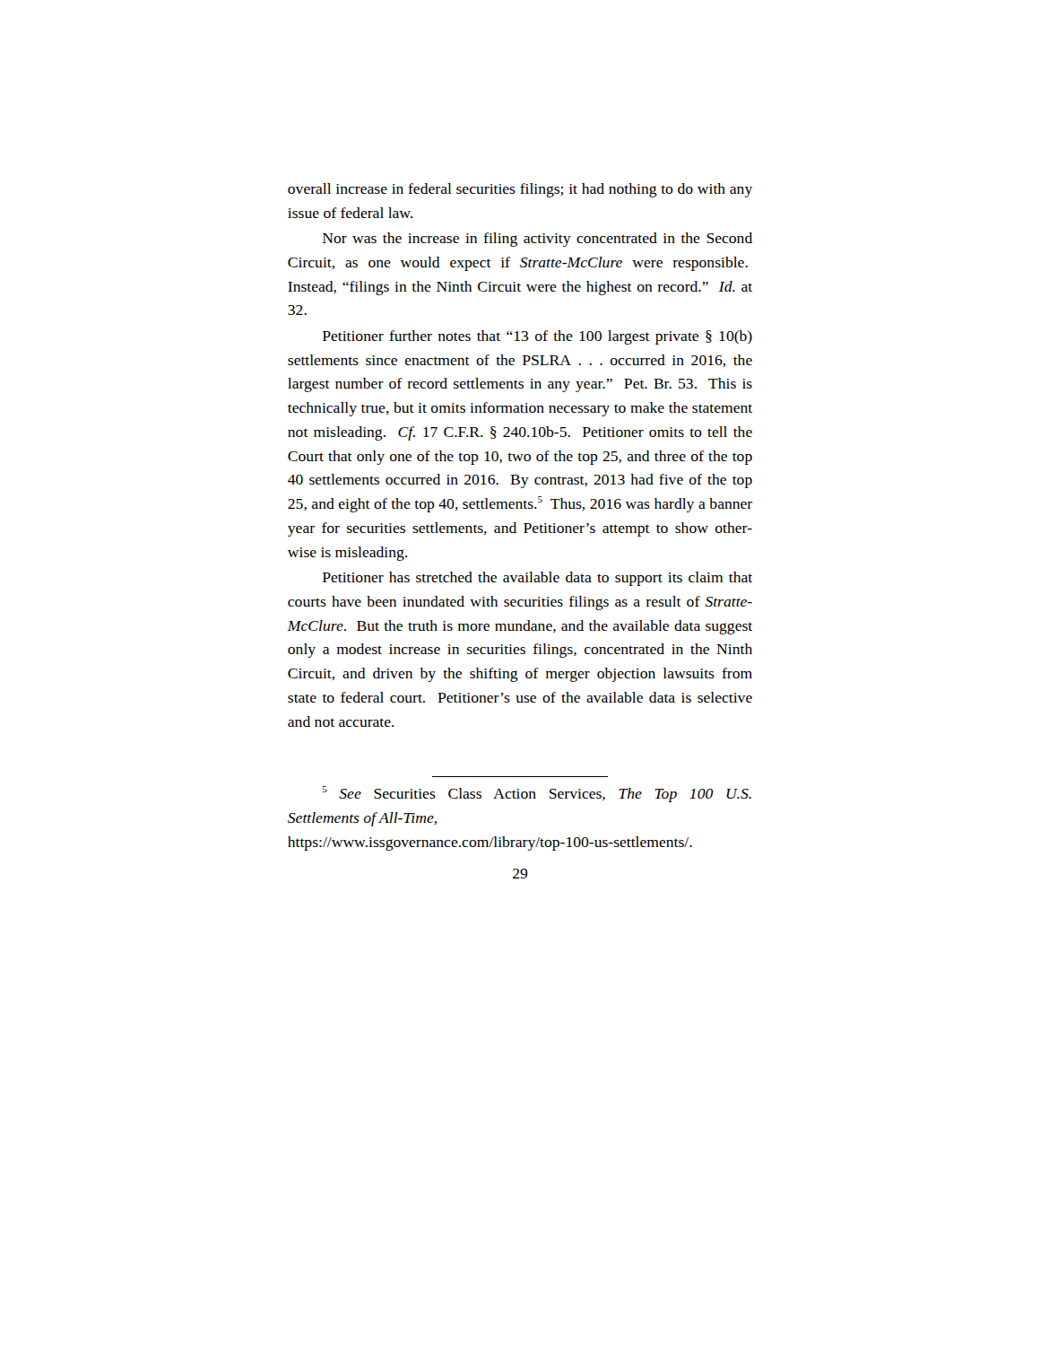overall increase in federal securities filings; it had nothing to do with any issue of federal law.
Nor was the increase in filing activity concentrated in the Second Circuit, as one would expect if Stratte-McClure were responsible. Instead, “filings in the Ninth Circuit were the highest on record.” Id. at 32.
Petitioner further notes that “13 of the 100 largest private § 10(b) settlements since enactment of the PSLRA . . . occurred in 2016, the largest number of record settlements in any year.” Pet. Br. 53. This is technically true, but it omits information necessary to make the statement not misleading. Cf. 17 C.F.R. § 240.10b-5. Petitioner omits to tell the Court that only one of the top 10, two of the top 25, and three of the top 40 settlements occurred in 2016. By contrast, 2013 had five of the top 25, and eight of the top 40, settlements.5 Thus, 2016 was hardly a banner year for securities settlements, and Petitioner’s attempt to show otherwise is misleading.
Petitioner has stretched the available data to support its claim that courts have been inundated with securities filings as a result of Stratte-McClure. But the truth is more mundane, and the available data suggest only a modest increase in securities filings, concentrated in the Ninth Circuit, and driven by the shifting of merger objection lawsuits from state to federal court. Petitioner’s use of the available data is selective and not accurate.
5 See Securities Class Action Services, The Top 100 U.S. Settlements of All-Time,
https://www.issgovernance.com/library/top-100-us-settlements/.
29